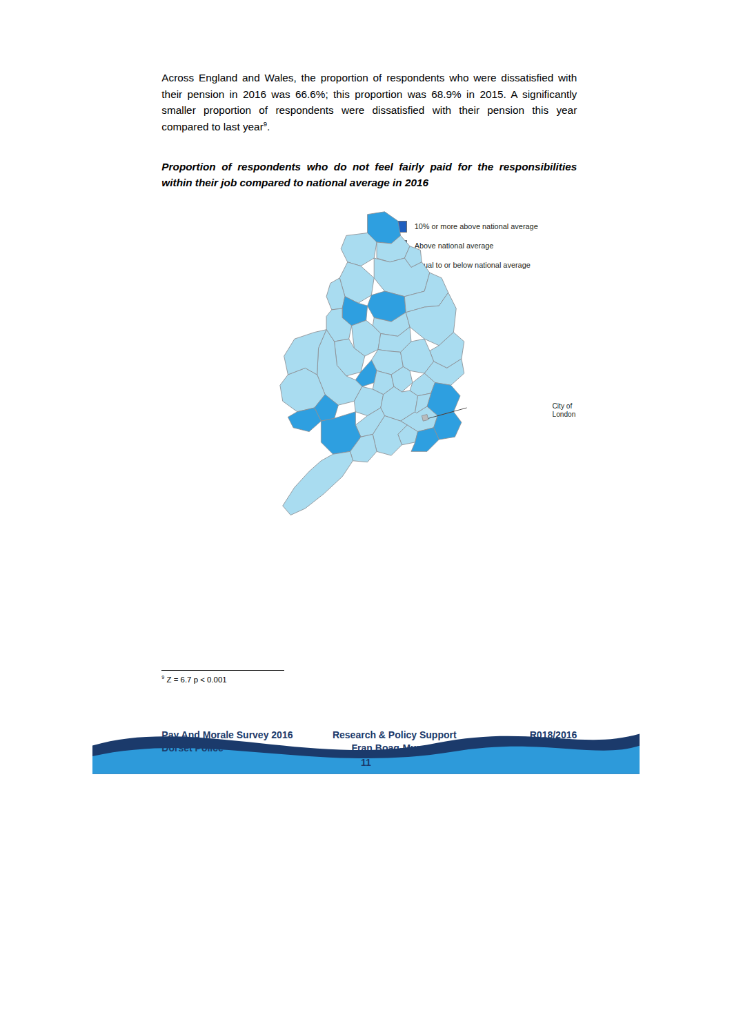Across England and Wales, the proportion of respondents who were dissatisfied with their pension in 2016 was 66.6%; this proportion was 68.9% in 2015. A significantly smaller proportion of respondents were dissatisfied with their pension this year compared to last year9.
Proportion of respondents who do not feel fairly paid for the responsibilities within their job compared to national average in 2016
10% or more above national average
Above national average
Equal to or below national average
City of
London
9 Z = 6.7 p < 0.001
Pay And Morale Survey 2016
Dorset Police
Research & Policy Support
Fran Boag-Munroe
R018/2016
11